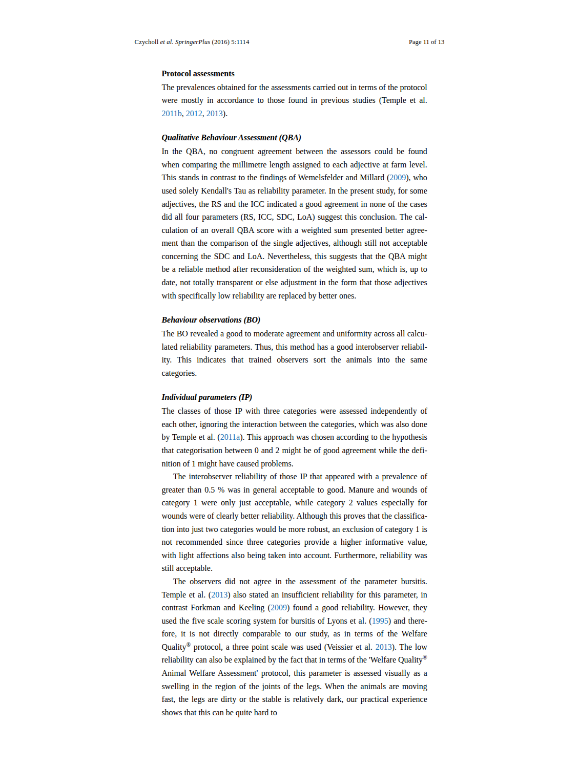Czycholl et al. SpringerPlus (2016) 5:1114
Page 11 of 13
Protocol assessments
The prevalences obtained for the assessments carried out in terms of the protocol were mostly in accordance to those found in previous studies (Temple et al. 2011b, 2012, 2013).
Qualitative Behaviour Assessment (QBA)
In the QBA, no congruent agreement between the assessors could be found when comparing the millimetre length assigned to each adjective at farm level. This stands in contrast to the findings of Wemelsfelder and Millard (2009), who used solely Kendall's Tau as reliability parameter. In the present study, for some adjectives, the RS and the ICC indicated a good agreement in none of the cases did all four parameters (RS, ICC, SDC, LoA) suggest this conclusion. The calculation of an overall QBA score with a weighted sum presented better agreement than the comparison of the single adjectives, although still not acceptable concerning the SDC and LoA. Nevertheless, this suggests that the QBA might be a reliable method after reconsideration of the weighted sum, which is, up to date, not totally transparent or else adjustment in the form that those adjectives with specifically low reliability are replaced by better ones.
Behaviour observations (BO)
The BO revealed a good to moderate agreement and uniformity across all calculated reliability parameters. Thus, this method has a good interobserver reliability. This indicates that trained observers sort the animals into the same categories.
Individual parameters (IP)
The classes of those IP with three categories were assessed independently of each other, ignoring the interaction between the categories, which was also done by Temple et al. (2011a). This approach was chosen according to the hypothesis that categorisation between 0 and 2 might be of good agreement while the definition of 1 might have caused problems.
The interobserver reliability of those IP that appeared with a prevalence of greater than 0.5 % was in general acceptable to good. Manure and wounds of category 1 were only just acceptable, while category 2 values especially for wounds were of clearly better reliability. Although this proves that the classification into just two categories would be more robust, an exclusion of category 1 is not recommended since three categories provide a higher informative value, with light affections also being taken into account. Furthermore, reliability was still acceptable.
The observers did not agree in the assessment of the parameter bursitis. Temple et al. (2013) also stated an insufficient reliability for this parameter, in contrast Forkman and Keeling (2009) found a good reliability. However, they used the five scale scoring system for bursitis of Lyons et al. (1995) and therefore, it is not directly comparable to our study, as in terms of the Welfare Quality® protocol, a three point scale was used (Veissier et al. 2013). The low reliability can also be explained by the fact that in terms of the 'Welfare Quality® Animal Welfare Assessment' protocol, this parameter is assessed visually as a swelling in the region of the joints of the legs. When the animals are moving fast, the legs are dirty or the stable is relatively dark, our practical experience shows that this can be quite hard to